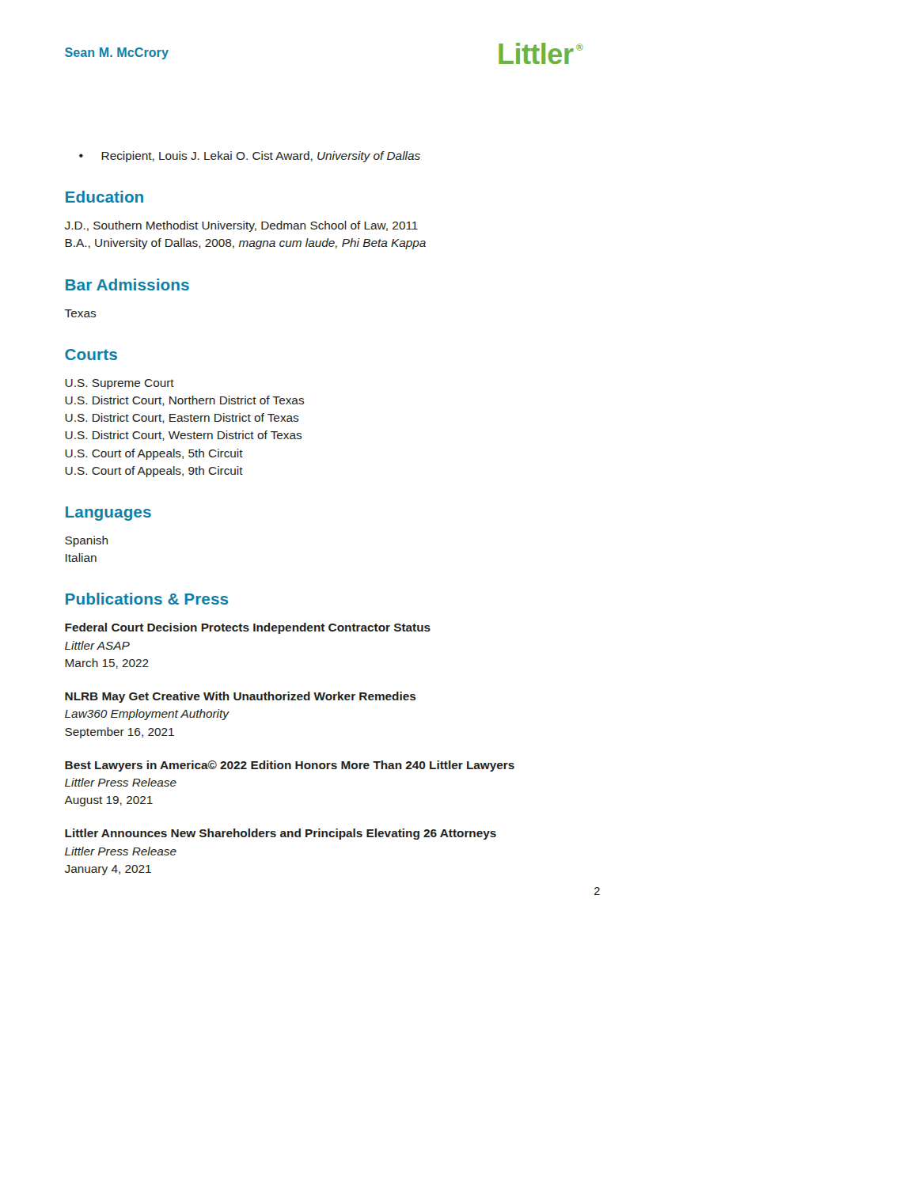Sean M. McCrory
Littler®
Recipient, Louis J. Lekai O. Cist Award, University of Dallas
Education
J.D., Southern Methodist University, Dedman School of Law, 2011
B.A., University of Dallas, 2008, magna cum laude, Phi Beta Kappa
Bar Admissions
Texas
Courts
U.S. Supreme Court
U.S. District Court, Northern District of Texas
U.S. District Court, Eastern District of Texas
U.S. District Court, Western District of Texas
U.S. Court of Appeals, 5th Circuit
U.S. Court of Appeals, 9th Circuit
Languages
Spanish
Italian
Publications & Press
Federal Court Decision Protects Independent Contractor Status
Littler ASAP
March 15, 2022
NLRB May Get Creative With Unauthorized Worker Remedies
Law360 Employment Authority
September 16, 2021
Best Lawyers in America© 2022 Edition Honors More Than 240 Littler Lawyers
Littler Press Release
August 19, 2021
Littler Announces New Shareholders and Principals Elevating 26 Attorneys
Littler Press Release
January 4, 2021
2